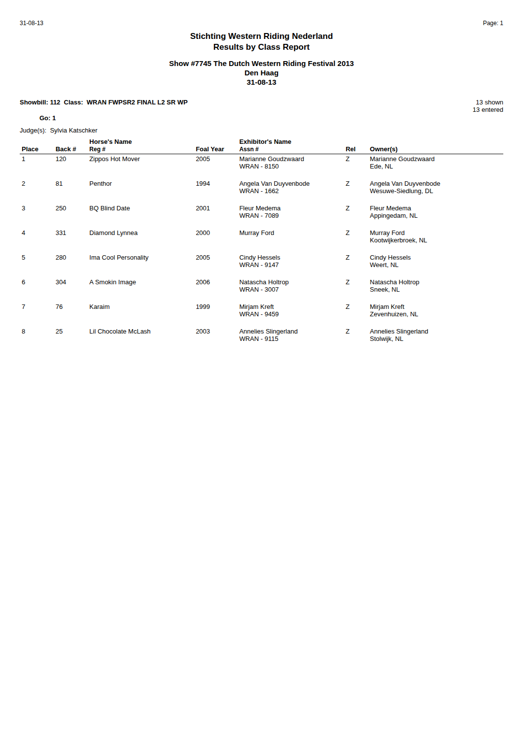31-08-13 Page: 1
Stichting Western Riding Nederland
Results by Class Report
Show #7745 The Dutch Western Riding Festival 2013
Den Haag
31-08-13
Showbill: 112 Class: WRAN FWPSR2 FINAL L2 SR WP 13 shown
13 entered
Go: 1
Judge(s): Sylvia Katschker
| Place | Back # | Horse's Name Reg # | Foal Year | Exhibitor's Name Assn # | Rel | Owner(s) |
| --- | --- | --- | --- | --- | --- | --- |
| 1 | 120 | Zippos Hot Mover | 2005 | Marianne Goudzwaard WRAN - 8150 | Z | Marianne Goudzwaard Ede, NL |
| 2 | 81 | Penthor | 1994 | Angela Van Duyvenbode WRAN - 1662 | Z | Angela Van Duyvenbode Wesuwe-Siedlung, DL |
| 3 | 250 | BQ Blind Date | 2001 | Fleur Medema WRAN - 7089 | Z | Fleur Medema Appingedam, NL |
| 4 | 331 | Diamond Lynnea | 2000 | Murray Ford | Z | Murray Ford Kootwijkerbroek, NL |
| 5 | 280 | Ima Cool Personality | 2005 | Cindy Hessels WRAN - 9147 | Z | Cindy Hessels Weert, NL |
| 6 | 304 | A Smokin Image | 2006 | Natascha Holtrop WRAN - 3007 | Z | Natascha Holtrop Sneek, NL |
| 7 | 76 | Karaim | 1999 | Mirjam Kreft WRAN - 9459 | Z | Mirjam Kreft Zevenhuizen, NL |
| 8 | 25 | Lil Chocolate McLash | 2003 | Annelies Slingerland WRAN - 9115 | Z | Annelies Slingerland Stolwijk, NL |